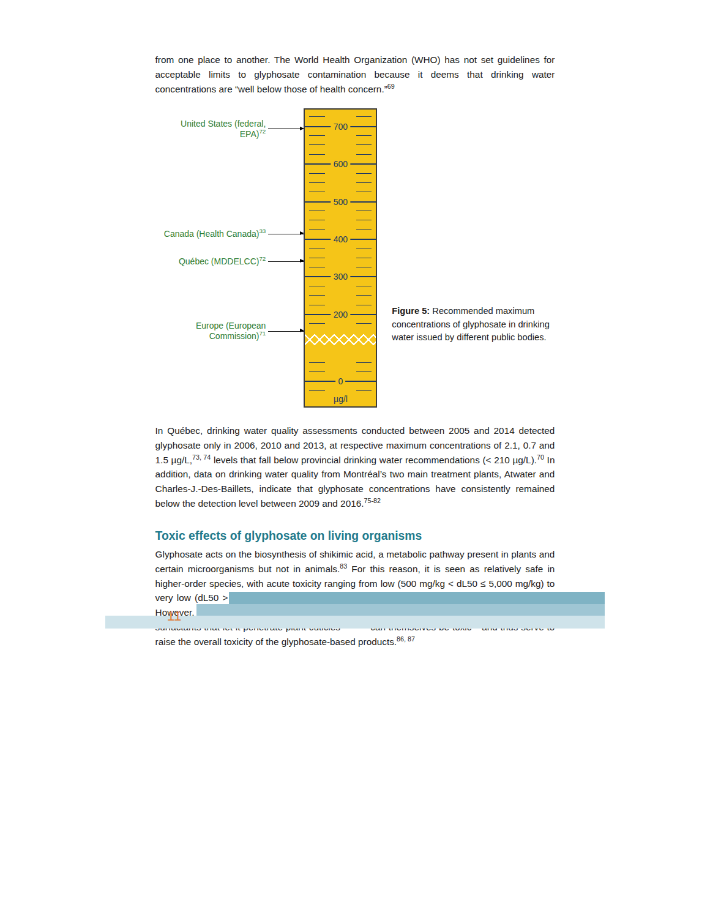from one place to another. The World Health Organization (WHO) has not set guidelines for acceptable limits to glyphosate contamination because it deems that drinking water concentrations are “well below those of health concern.”69
United States (federal,
EPA)72
Canada (Health Canada)33
Québec (MDDELCC)72
Europe (European
Commission)71
µg/l
Figure 5: Recommended maximum concentrations of glyphosate in drinking water issued by different public bodies.
In Québec, drinking water quality assessments conducted between 2005 and 2014 detected glyphosate only in 2006, 2010 and 2013, at respective maximum concentrations of 2.1, 0.7 and 1.5 µg/L,73, 74 levels that fall below provincial drinking water recommendations (< 210 µg/L).70 In addition, data on drinking water quality from Montréal’s two main treatment plants, Atwater and Charles-J.-Des-Baillets, indicate that glyphosate concentrations have consistently remained below the detection level between 2009 and 2016.75-82
Toxic effects of glyphosate on living organisms
Glyphosate acts on the biosynthesis of shikimic acid, a metabolic pathway present in plants and certain microorganisms but not in animals.83 For this reason, it is seen as relatively safe in higher-order species, with acute toxicity ranging from low (500 mg/kg < dL50 ≤ 5,000 mg/kg) to very low (dL50 > 5,000 mg/kg), depending on the route of exposure and organism involved.1 However, additives in commercial formulations containing glyphosate — for example, the surfactants that let it penetrate plant cuticles8, 84 — can themselves be toxic85 and thus serve to raise the overall toxicity of the glyphosate-based products.86, 87
11